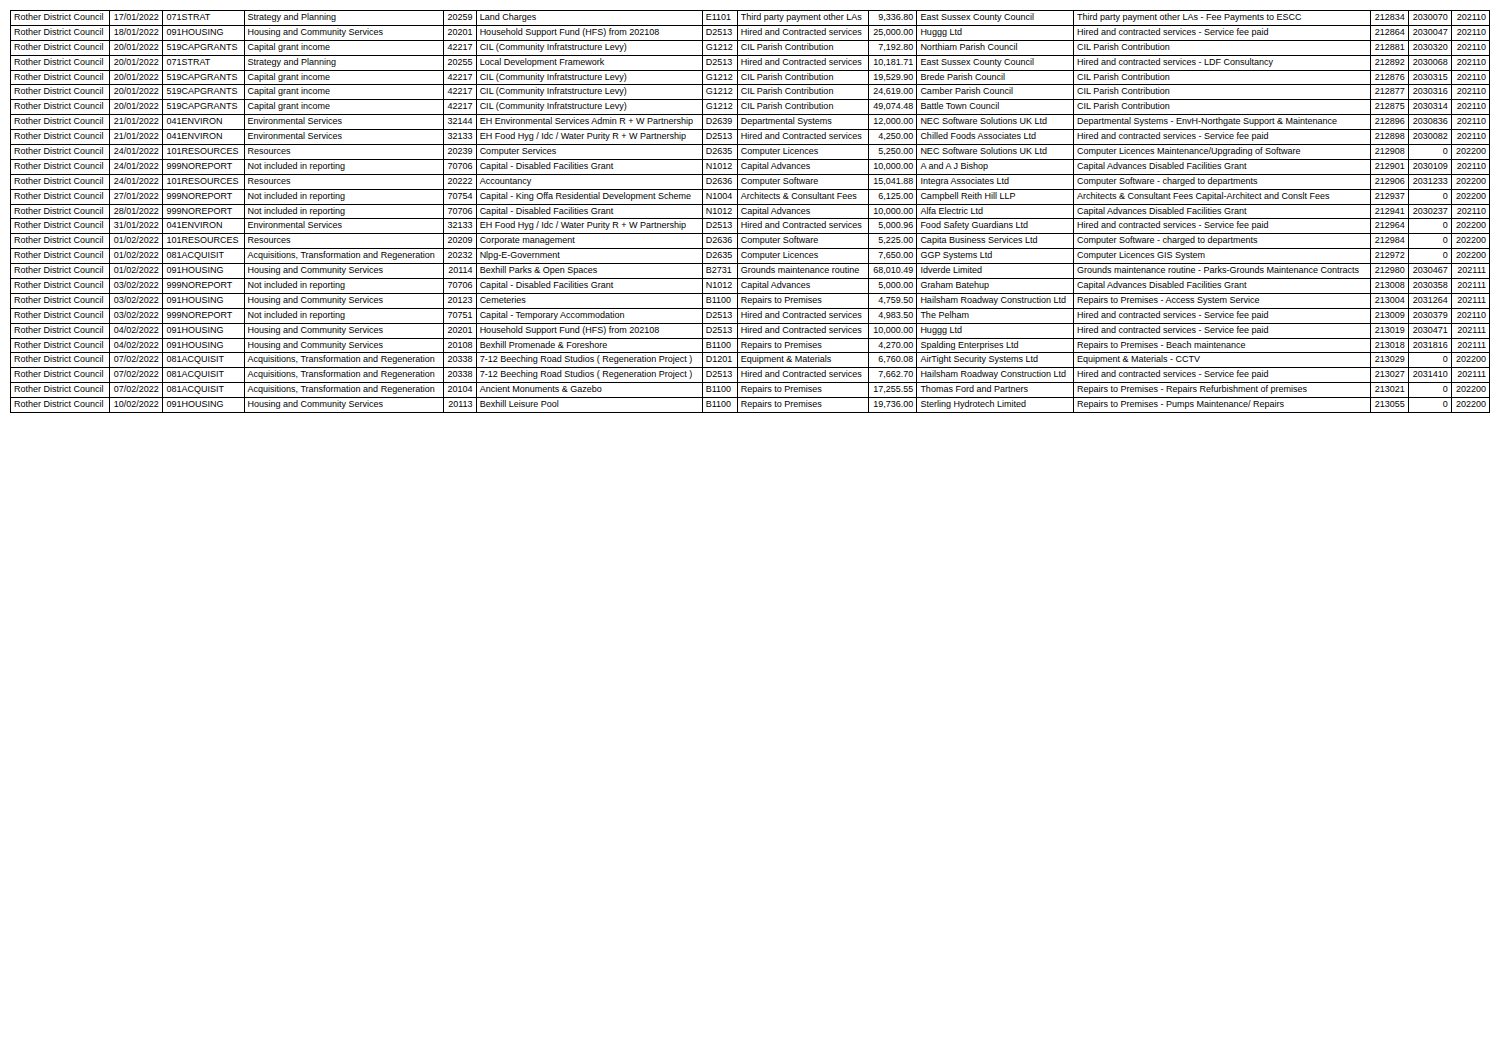| Rother District Council | 17/01/2022 | 071STRAT | Strategy and Planning | 20259 | Land Charges | E1101 | Third party payment other LAs | 9,336.80 | East Sussex County Council | Third party payment other LAs - Fee Payments to ESCC | 212834 | 2030070 | 202110 |
| Rother District Council | 18/01/2022 | 091HOUSING | Housing and Community Services | 20201 | Household Support Fund (HFS) from 202108 | D2513 | Hired and Contracted services | 25,000.00 | Huggg Ltd | Hired and contracted services - Service fee paid | 212864 | 2030047 | 202110 |
| Rother District Council | 20/01/2022 | 519CAPGRANTS | Capital grant income | 42217 | CIL (Community Infratstructure Levy) | G1212 | CIL Parish Contribution | 7,192.80 | Northiam Parish Council | CIL Parish Contribution | 212881 | 2030320 | 202110 |
| Rother District Council | 20/01/2022 | 071STRAT | Strategy and Planning | 20255 | Local Development Framework | D2513 | Hired and Contracted services | 10,181.71 | East Sussex County Council | Hired and contracted services - LDF Consultancy | 212892 | 2030068 | 202110 |
| Rother District Council | 20/01/2022 | 519CAPGRANTS | Capital grant income | 42217 | CIL (Community Infratstructure Levy) | G1212 | CIL Parish Contribution | 19,529.90 | Brede Parish Council | CIL Parish Contribution | 212876 | 2030315 | 202110 |
| Rother District Council | 20/01/2022 | 519CAPGRANTS | Capital grant income | 42217 | CIL (Community Infratstructure Levy) | G1212 | CIL Parish Contribution | 24,619.00 | Camber Parish Council | CIL Parish Contribution | 212877 | 2030316 | 202110 |
| Rother District Council | 20/01/2022 | 519CAPGRANTS | Capital grant income | 42217 | CIL (Community Infratstructure Levy) | G1212 | CIL Parish Contribution | 49,074.48 | Battle Town Council | CIL Parish Contribution | 212875 | 2030314 | 202110 |
| Rother District Council | 21/01/2022 | 041ENVIRON | Environmental Services | 32144 | EH Environmental Services Admin R + W Partnership | D2639 | Departmental Systems | 12,000.00 | NEC Software Solutions UK Ltd | Departmental Systems - EnvH-Northgate Support & Maintenance | 212896 | 2030836 | 202110 |
| Rother District Council | 21/01/2022 | 041ENVIRON | Environmental Services | 32133 | EH Food Hyg / Idc / Water Purity R + W Partnership | D2513 | Hired and Contracted services | 4,250.00 | Chilled Foods Associates Ltd | Hired and contracted services - Service fee paid | 212898 | 2030082 | 202110 |
| Rother District Council | 24/01/2022 | 101RESOURCES | Resources | 20239 | Computer Services | D2635 | Computer Licences | 5,250.00 | NEC Software Solutions UK Ltd | Computer Licences Maintenance/Upgrading of Software | 212908 | 0 | 202200 |
| Rother District Council | 24/01/2022 | 999NOREPORT | Not included in reporting | 70706 | Capital - Disabled Facilities Grant | N1012 | Capital Advances | 10,000.00 | A and A J Bishop | Capital Advances Disabled Facilities Grant | 212901 | 2030109 | 202110 |
| Rother District Council | 24/01/2022 | 101RESOURCES | Resources | 20222 | Accountancy | D2636 | Computer Software | 15,041.88 | Integra Associates Ltd | Computer Software - charged to departments | 212906 | 2031233 | 202200 |
| Rother District Council | 27/01/2022 | 999NOREPORT | Not included in reporting | 70754 | Capital - King Offa Residential Development Scheme | N1004 | Architects & Consultant Fees | 6,125.00 | Campbell Reith Hill LLP | Architects & Consultant Fees Capital-Architect and Conslt Fees | 212937 | 0 | 202200 |
| Rother District Council | 28/01/2022 | 999NOREPORT | Not included in reporting | 70706 | Capital - Disabled Facilities Grant | N1012 | Capital Advances | 10,000.00 | Alfa Electric Ltd | Capital Advances Disabled Facilities Grant | 212941 | 2030237 | 202110 |
| Rother District Council | 31/01/2022 | 041ENVIRON | Environmental Services | 32133 | EH Food Hyg / Idc / Water Purity R + W Partnership | D2513 | Hired and Contracted services | 5,000.96 | Food Safety Guardians Ltd | Hired and contracted services - Service fee paid | 212964 | 0 | 202200 |
| Rother District Council | 01/02/2022 | 101RESOURCES | Resources | 20209 | Corporate management | D2636 | Computer Software | 5,225.00 | Capita Business Services Ltd | Computer Software - charged to departments | 212984 | 0 | 202200 |
| Rother District Council | 01/02/2022 | 081ACQUISIT | Acquisitions, Transformation and Regeneration | 20232 | Nlpg-E-Government | D2635 | Computer Licences | 7,650.00 | GGP Systems Ltd | Computer Licences GIS System | 212972 | 0 | 202200 |
| Rother District Council | 01/02/2022 | 091HOUSING | Housing and Community Services | 20114 | Bexhill Parks & Open Spaces | B2731 | Grounds maintenance routine | 68,010.49 | Idverde Limited | Grounds maintenance routine - Parks-Grounds Maintenance Contracts | 212980 | 2030467 | 202111 |
| Rother District Council | 03/02/2022 | 999NOREPORT | Not included in reporting | 70706 | Capital - Disabled Facilities Grant | N1012 | Capital Advances | 5,000.00 | Graham Batehup | Capital Advances Disabled Facilities Grant | 213008 | 2030358 | 202111 |
| Rother District Council | 03/02/2022 | 091HOUSING | Housing and Community Services | 20123 | Cemeteries | B1100 | Repairs to Premises | 4,759.50 | Hailsham Roadway Construction Ltd | Repairs to Premises - Access System Service | 213004 | 2031264 | 202111 |
| Rother District Council | 03/02/2022 | 999NOREPORT | Not included in reporting | 70751 | Capital - Temporary Accommodation | D2513 | Hired and Contracted services | 4,983.50 | The Pelham | Hired and contracted services - Service fee paid | 213009 | 2030379 | 202110 |
| Rother District Council | 04/02/2022 | 091HOUSING | Housing and Community Services | 20201 | Household Support Fund (HFS) from 202108 | D2513 | Hired and Contracted services | 10,000.00 | Huggg Ltd | Hired and contracted services - Service fee paid | 213019 | 2030471 | 202111 |
| Rother District Council | 04/02/2022 | 091HOUSING | Housing and Community Services | 20108 | Bexhill Promenade & Foreshore | B1100 | Repairs to Premises | 4,270.00 | Spalding Enterprises Ltd | Repairs to Premises - Beach maintenance | 213018 | 2031816 | 202111 |
| Rother District Council | 07/02/2022 | 081ACQUISIT | Acquisitions, Transformation and Regeneration | 20338 | 7-12 Beeching Road Studios ( Regeneration Project ) | D1201 | Equipment & Materials | 6,760.08 | AirTight Security Systems Ltd | Equipment & Materials - CCTV | 213029 | 0 | 202200 |
| Rother District Council | 07/02/2022 | 081ACQUISIT | Acquisitions, Transformation and Regeneration | 20338 | 7-12 Beeching Road Studios ( Regeneration Project ) | D2513 | Hired and Contracted services | 7,662.70 | Hailsham Roadway Construction Ltd | Hired and contracted services - Service fee paid | 213027 | 2031410 | 202111 |
| Rother District Council | 07/02/2022 | 081ACQUISIT | Acquisitions, Transformation and Regeneration | 20104 | Ancient Monuments & Gazebo | B1100 | Repairs to Premises | 17,255.55 | Thomas Ford and Partners | Repairs to Premises - Repairs Refurbishment of premises | 213021 | 0 | 202200 |
| Rother District Council | 10/02/2022 | 091HOUSING | Housing and Community Services | 20113 | Bexhill Leisure Pool | B1100 | Repairs to Premises | 19,736.00 | Sterling Hydrotech Limited | Repairs to Premises - Pumps Maintenance/ Repairs | 213055 | 0 | 202200 |